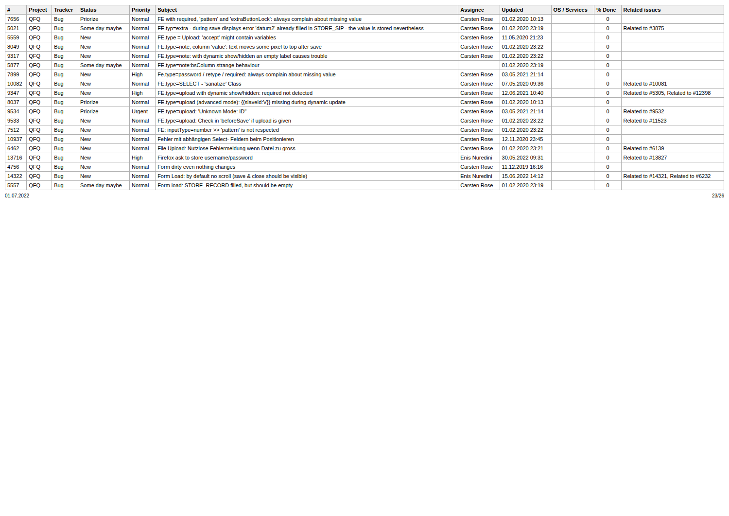| # | Project | Tracker | Status | Priority | Subject | Assignee | Updated | OS / Services | % Done | Related issues |
| --- | --- | --- | --- | --- | --- | --- | --- | --- | --- | --- |
| 7656 | QFQ | Bug | Priorize | Normal | FE with required, 'pattern' and 'extraButtonLock': always complain about missing value | Carsten Rose | 01.02.2020 10:13 | | 0 | |
| 5021 | QFQ | Bug | Some day maybe | Normal | FE.typ=extra - during save displays error 'datum2' already filled in STORE_SIP - the value is stored nevertheless | Carsten Rose | 01.02.2020 23:19 | | 0 | Related to #3875 |
| 5559 | QFQ | Bug | New | Normal | FE.type = Upload: 'accept' might contain variables | Carsten Rose | 11.05.2020 21:23 | | 0 | |
| 8049 | QFQ | Bug | New | Normal | FE.type=note, column 'value': text moves some pixel to top after save | Carsten Rose | 01.02.2020 23:22 | | 0 | |
| 9317 | QFQ | Bug | New | Normal | FE.type=note: with dynamic show/hidden an empty label causes trouble | Carsten Rose | 01.02.2020 23:22 | | 0 | |
| 5877 | QFQ | Bug | Some day maybe | Normal | FE.type=note:bsColumn strange behaviour | | 01.02.2020 23:19 | | 0 | |
| 7899 | QFQ | Bug | New | High | Fe.type=password / retype / required: always complain about missing value | Carsten Rose | 03.05.2021 21:14 | | 0 | |
| 10082 | QFQ | Bug | New | Normal | FE.type=SELECT - 'sanatize' Class | Carsten Rose | 07.05.2020 09:36 | | 0 | Related to #10081 |
| 9347 | QFQ | Bug | New | High | FE.type=upload with dynamic show/hidden: required not detected | Carsten Rose | 12.06.2021 10:40 | | 0 | Related to #5305, Related to #12398 |
| 8037 | QFQ | Bug | Priorize | Normal | FE.type=upload (advanced mode): {{slaveId:V}} missing during dynamic update | Carsten Rose | 01.02.2020 10:13 | | 0 | |
| 9534 | QFQ | Bug | Priorize | Urgent | FE.type=upload: 'Unknown Mode: ID" | Carsten Rose | 03.05.2021 21:14 | | 0 | Related to #9532 |
| 9533 | QFQ | Bug | New | Normal | FE.type=upload: Check in 'beforeSave' if upload is given | Carsten Rose | 01.02.2020 23:22 | | 0 | Related to #11523 |
| 7512 | QFQ | Bug | New | Normal | FE: inputType=number >> 'pattern' is not respected | Carsten Rose | 01.02.2020 23:22 | | 0 | |
| 10937 | QFQ | Bug | New | Normal | Fehler mit abhängigen Select- Feldern beim Positionieren | Carsten Rose | 12.11.2020 23:45 | | 0 | |
| 6462 | QFQ | Bug | New | Normal | File Upload: Nutzlose Fehlermeldung wenn Datei zu gross | Carsten Rose | 01.02.2020 23:21 | | 0 | Related to #6139 |
| 13716 | QFQ | Bug | New | High | Firefox ask to store username/password | Enis Nuredini | 30.05.2022 09:31 | | 0 | Related to #13827 |
| 4756 | QFQ | Bug | New | Normal | Form dirty even nothing changes | Carsten Rose | 11.12.2019 16:16 | | 0 | |
| 14322 | QFQ | Bug | New | Normal | Form Load: by default no scroll (save & close should be visible) | Enis Nuredini | 15.06.2022 14:12 | | 0 | Related to #14321, Related to #6232 |
| 5557 | QFQ | Bug | Some day maybe | Normal | Form load: STORE_RECORD filled, but should be empty | Carsten Rose | 01.02.2020 23:19 | | 0 | |
01.07.2022 23/26